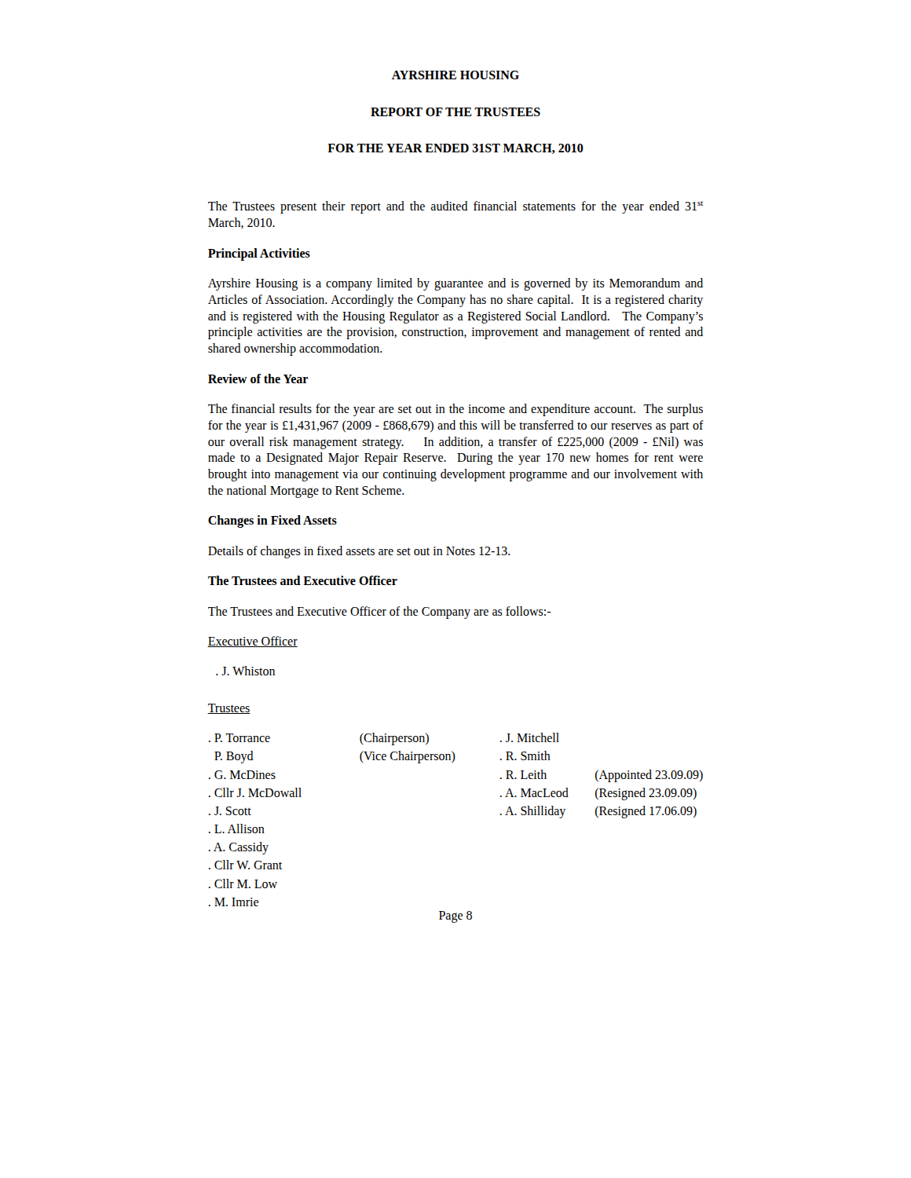AYRSHIRE HOUSING
REPORT OF THE TRUSTEES
FOR THE YEAR ENDED 31ST MARCH, 2010
The Trustees present their report and the audited financial statements for the year ended 31st March, 2010.
Principal Activities
Ayrshire Housing is a company limited by guarantee and is governed by its Memorandum and Articles of Association. Accordingly the Company has no share capital. It is a registered charity and is registered with the Housing Regulator as a Registered Social Landlord. The Company’s principle activities are the provision, construction, improvement and management of rented and shared ownership accommodation.
Review of the Year
The financial results for the year are set out in the income and expenditure account. The surplus for the year is £1,431,967 (2009 - £868,679) and this will be transferred to our reserves as part of our overall risk management strategy. In addition, a transfer of £225,000 (2009 - £Nil) was made to a Designated Major Repair Reserve. During the year 170 new homes for rent were brought into management via our continuing development programme and our involvement with the national Mortgage to Rent Scheme.
Changes in Fixed Assets
Details of changes in fixed assets are set out in Notes 12-13.
The Trustees and Executive Officer
The Trustees and Executive Officer of the Company are as follows:-
Executive Officer
. J. Whiston
Trustees
| . P. Torrance | (Chairperson) | . J. Mitchell | |
| P. Boyd | (Vice Chairperson) | . R. Smith | |
| . G. McDines | | . R. Leith | (Appointed 23.09.09) |
| . Cllr J. McDowall | | . A. MacLeod | (Resigned 23.09.09) |
| . J. Scott | | . A. Shilliday | (Resigned 17.06.09) |
| . L. Allison | | | |
| . A. Cassidy | | | |
| . Cllr W. Grant | | | |
| . Cllr M. Low | | | |
| . M. Imrie | | | |
Page 8